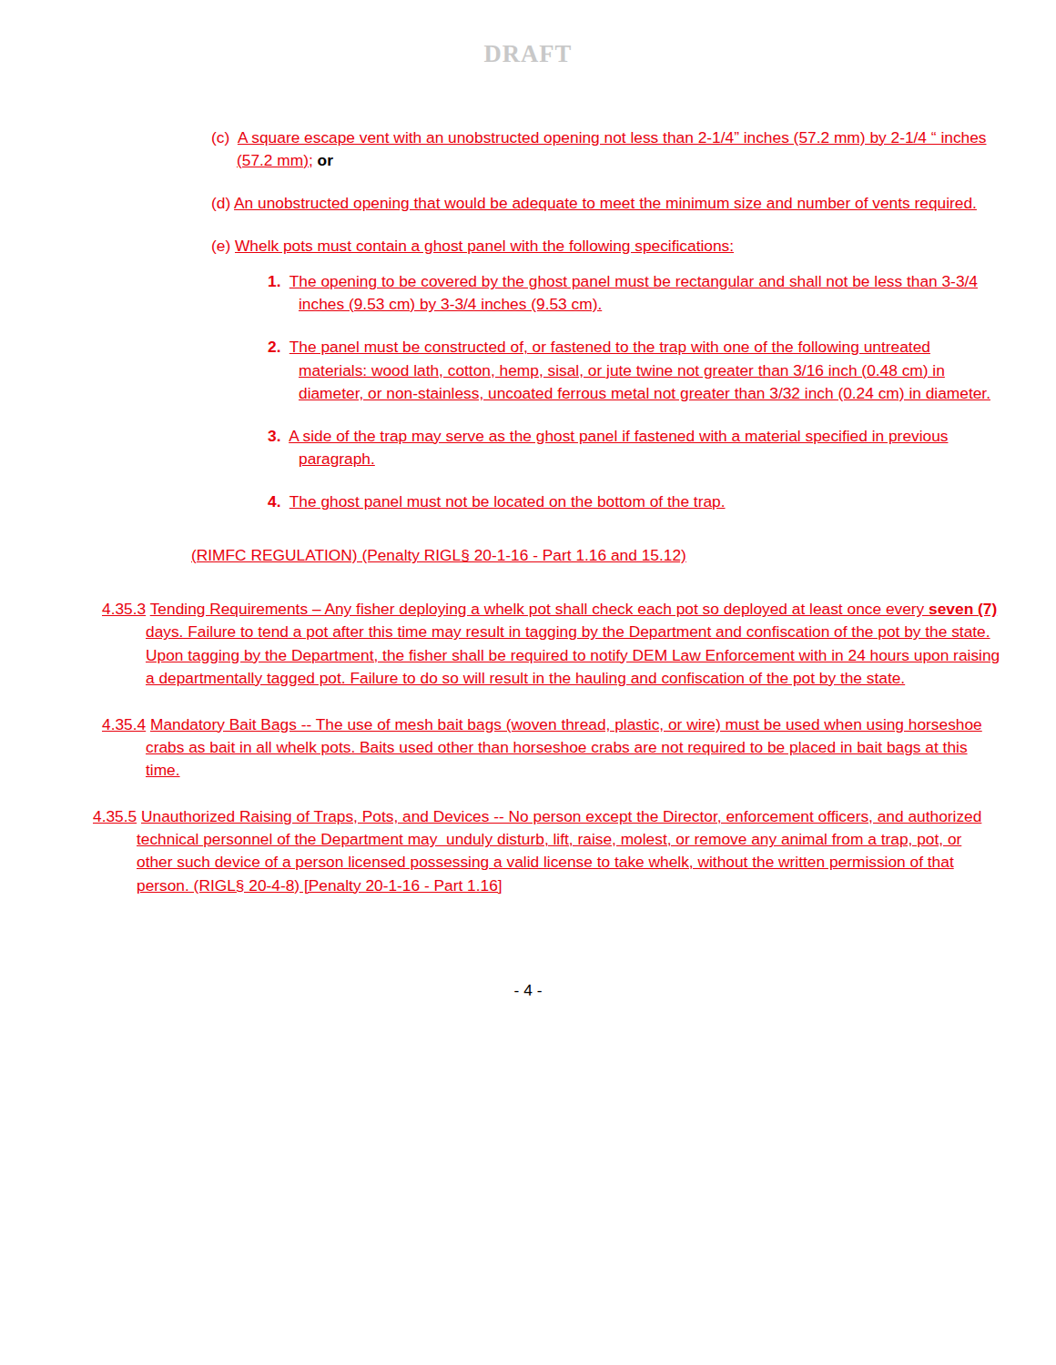DRAFT
(c) A square escape vent with an unobstructed opening not less than 2-1/4” inches (57.2 mm) by 2-1/4 “ inches (57.2 mm); or
(d) An unobstructed opening that would be adequate to meet the minimum size and number of vents required.
(e) Whelk pots must contain a ghost panel with the following specifications:
1. The opening to be covered by the ghost panel must be rectangular and shall not be less than 3-3/4 inches (9.53 cm) by 3-3/4 inches (9.53 cm).
2. The panel must be constructed of, or fastened to the trap with one of the following untreated materials: wood lath, cotton, hemp, sisal, or jute twine not greater than 3/16 inch (0.48 cm) in diameter, or non-stainless, uncoated ferrous metal not greater than 3/32 inch (0.24 cm) in diameter.
3. A side of the trap may serve as the ghost panel if fastened with a material specified in previous paragraph.
4. The ghost panel must not be located on the bottom of the trap.
(RIMFC REGULATION) (Penalty RIGL§ 20-1-16 - Part 1.16 and 15.12)
4.35.3 Tending Requirements – Any fisher deploying a whelk pot shall check each pot so deployed at least once every seven (7) days. Failure to tend a pot after this time may result in tagging by the Department and confiscation of the pot by the state. Upon tagging by the Department, the fisher shall be required to notify DEM Law Enforcement with in 24 hours upon raising a departmentally tagged pot. Failure to do so will result in the hauling and confiscation of the pot by the state.
4.35.4 Mandatory Bait Bags -- The use of mesh bait bags (woven thread, plastic, or wire) must be used when using horseshoe crabs as bait in all whelk pots. Baits used other than horseshoe crabs are not required to be placed in bait bags at this time.
4.35.5 Unauthorized Raising of Traps, Pots, and Devices -- No person except the Director, enforcement officers, and authorized technical personnel of the Department may unduly disturb, lift, raise, molest, or remove any animal from a trap, pot, or other such device of a person licensed possessing a valid license to take whelk, without the written permission of that person. (RIGL§ 20-4-8) [Penalty 20-1-16 - Part 1.16]
- 4 -